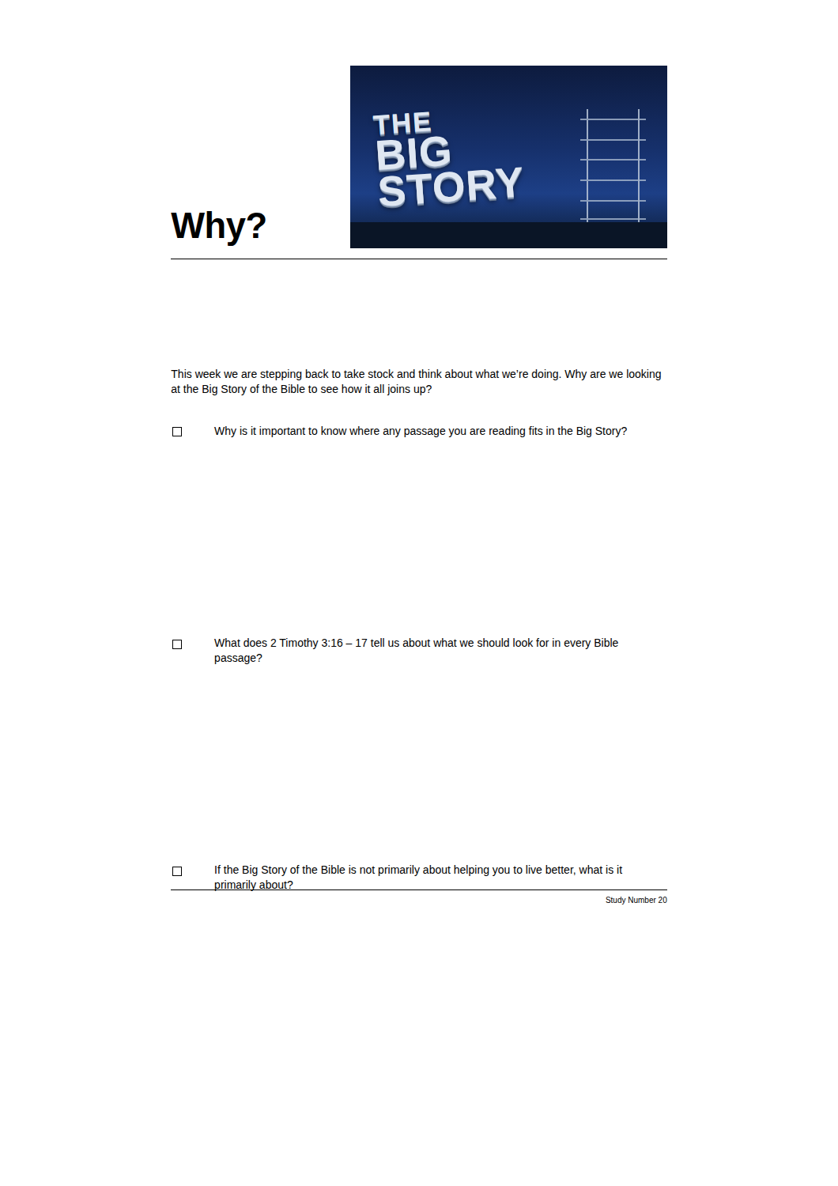Why?
THEBIG
STORY
This week we are stepping back to take stock and think about what we’re doing. Why are we looking at the Big Story of the Bible to see how it all joins up?
Why is it important to know where any passage you are reading fits in the Big Story?
What does 2 Timothy 3:16 – 17 tell us about what we should look for in every Bible passage?
If the Big Story of the Bible is not primarily about helping you to live better, what is it primarily about?
Study Number 20